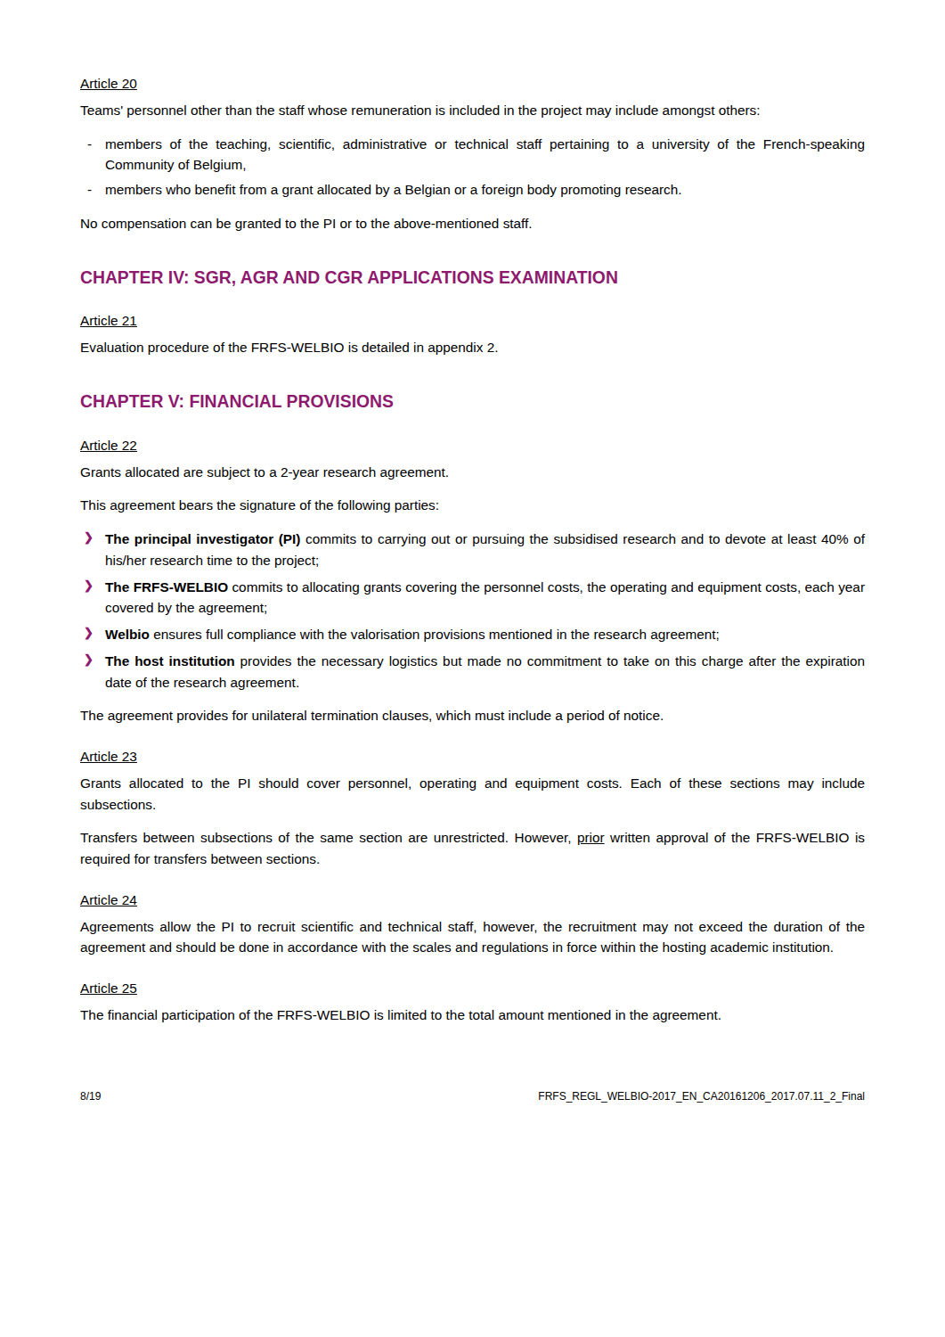Article 20
Teams' personnel other than the staff whose remuneration is included in the project may include amongst others:
members of the teaching, scientific, administrative or technical staff pertaining to a university of the French-speaking Community of Belgium,
members who benefit from a grant allocated by a Belgian or a foreign body promoting research.
No compensation can be granted to the PI or to the above-mentioned staff.
CHAPTER IV: SGR, AGR AND CGR APPLICATIONS EXAMINATION
Article 21
Evaluation procedure of the FRFS-WELBIO is detailed in appendix 2.
CHAPTER V: FINANCIAL PROVISIONS
Article 22
Grants allocated are subject to a 2-year research agreement.
This agreement bears the signature of the following parties:
The principal investigator (PI) commits to carrying out or pursuing the subsidised research and to devote at least 40% of his/her research time to the project;
The FRFS-WELBIO commits to allocating grants covering the personnel costs, the operating and equipment costs, each year covered by the agreement;
Welbio ensures full compliance with the valorisation provisions mentioned in the research agreement;
The host institution provides the necessary logistics but made no commitment to take on this charge after the expiration date of the research agreement.
The agreement provides for unilateral termination clauses, which must include a period of notice.
Article 23
Grants allocated to the PI should cover personnel, operating and equipment costs. Each of these sections may include subsections.
Transfers between subsections of the same section are unrestricted. However, prior written approval of the FRFS-WELBIO is required for transfers between sections.
Article 24
Agreements allow the PI to recruit scientific and technical staff, however, the recruitment may not exceed the duration of the agreement and should be done in accordance with the scales and regulations in force within the hosting academic institution.
Article 25
The financial participation of the FRFS-WELBIO is limited to the total amount mentioned in the agreement.
8/19 FRFS_REGL_WELBIO-2017_EN_CA20161206_2017.07.11_2_Final